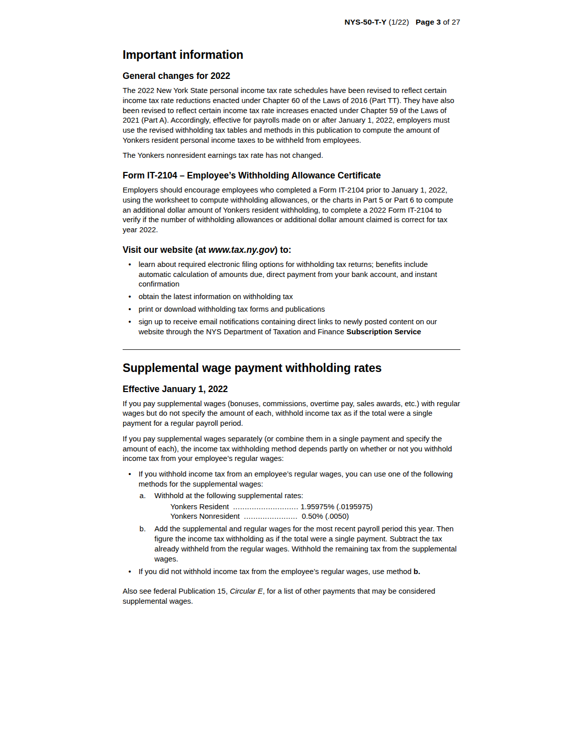NYS-50-T-Y (1/22) Page 3 of 27
Important information
General changes for 2022
The 2022 New York State personal income tax rate schedules have been revised to reflect certain income tax rate reductions enacted under Chapter 60 of the Laws of 2016 (Part TT). They have also been revised to reflect certain income tax rate increases enacted under Chapter 59 of the Laws of 2021 (Part A). Accordingly, effective for payrolls made on or after January 1, 2022, employers must use the revised withholding tax tables and methods in this publication to compute the amount of Yonkers resident personal income taxes to be withheld from employees.
The Yonkers nonresident earnings tax rate has not changed.
Form IT-2104 – Employee’s Withholding Allowance Certificate
Employers should encourage employees who completed a Form IT-2104 prior to January 1, 2022, using the worksheet to compute withholding allowances, or the charts in Part 5 or Part 6 to compute an additional dollar amount of Yonkers resident withholding, to complete a 2022 Form IT-2104 to verify if the number of withholding allowances or additional dollar amount claimed is correct for tax year 2022.
Visit our website (at www.tax.ny.gov) to:
learn about required electronic filing options for withholding tax returns; benefits include automatic calculation of amounts due, direct payment from your bank account, and instant confirmation
obtain the latest information on withholding tax
print or download withholding tax forms and publications
sign up to receive email notifications containing direct links to newly posted content on our website through the NYS Department of Taxation and Finance Subscription Service
Supplemental wage payment withholding rates
Effective January 1, 2022
If you pay supplemental wages (bonuses, commissions, overtime pay, sales awards, etc.) with regular wages but do not specify the amount of each, withhold income tax as if the total were a single payment for a regular payroll period.
If you pay supplemental wages separately (or combine them in a single payment and specify the amount of each), the income tax withholding method depends partly on whether or not you withhold income tax from your employee’s regular wages:
If you withhold income tax from an employee’s regular wages, you can use one of the following methods for the supplemental wages:
a. Withhold at the following supplemental rates:
Yonkers Resident ............................ 1.95975% (.0195975) Yonkers Nonresident ....................... 0.50% (.0050)
b. Add the supplemental and regular wages for the most recent payroll period this year. Then figure the income tax withholding as if the total were a single payment. Subtract the tax already withheld from the regular wages. Withhold the remaining tax from the supplemental wages.
If you did not withhold income tax from the employee’s regular wages, use method b.
Also see federal Publication 15, Circular E, for a list of other payments that may be considered supplemental wages.